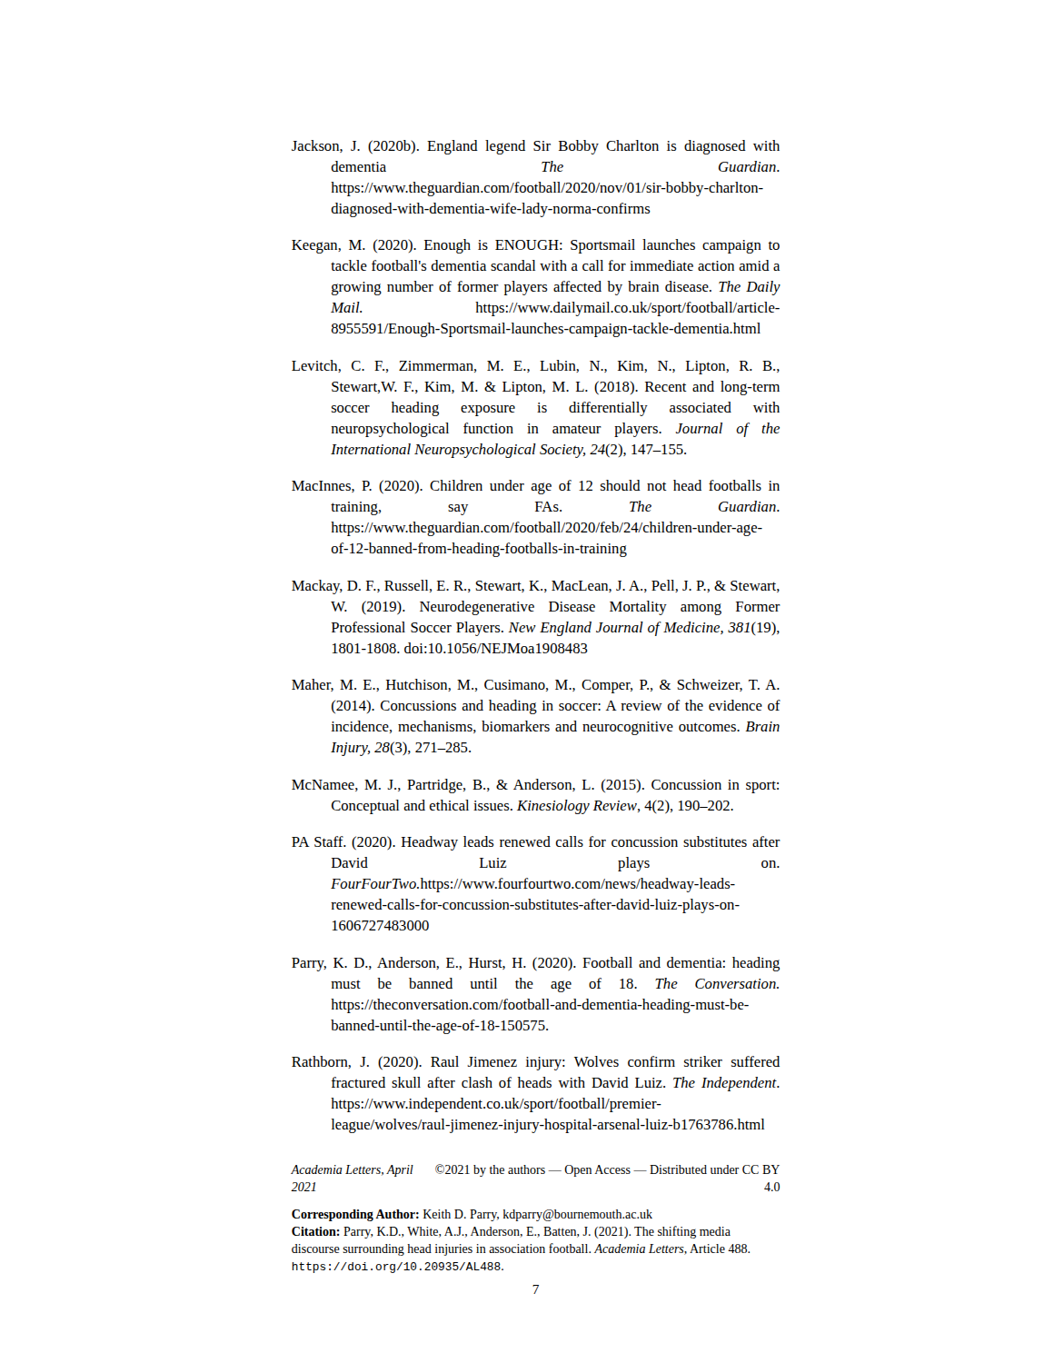Jackson, J. (2020b). England legend Sir Bobby Charlton is diagnosed with dementia The Guardian. https://www.theguardian.com/football/2020/nov/01/sir-bobby-charlton-diagnosed-with-dementia-wife-lady-norma-confirms
Keegan, M. (2020). Enough is ENOUGH: Sportsmail launches campaign to tackle football's dementia scandal with a call for immediate action amid a growing number of former players affected by brain disease. The Daily Mail. https://www.dailymail.co.uk/sport/football/article-8955591/Enough-Sportsmail-launches-campaign-tackle-dementia.html
Levitch, C. F., Zimmerman, M. E., Lubin, N., Kim, N., Lipton, R. B., Stewart,W. F., Kim, M. & Lipton, M. L. (2018). Recent and long-term soccer heading exposure is differentially associated with neuropsychological function in amateur players. Journal of the International Neuropsychological Society, 24(2), 147–155.
MacInnes, P. (2020). Children under age of 12 should not head footballs in training, say FAs. The Guardian. https://www.theguardian.com/football/2020/feb/24/children-under-age-of-12-banned-from-heading-footballs-in-training
Mackay, D. F., Russell, E. R., Stewart, K., MacLean, J. A., Pell, J. P., & Stewart, W. (2019). Neurodegenerative Disease Mortality among Former Professional Soccer Players. New England Journal of Medicine, 381(19), 1801-1808. doi:10.1056/NEJMoa1908483
Maher, M. E., Hutchison, M., Cusimano, M., Comper, P., & Schweizer, T. A. (2014). Concussions and heading in soccer: A review of the evidence of incidence, mechanisms, biomarkers and neurocognitive outcomes. Brain Injury, 28(3), 271–285.
McNamee, M. J., Partridge, B., & Anderson, L. (2015). Concussion in sport: Conceptual and ethical issues. Kinesiology Review, 4(2), 190–202.
PA Staff. (2020). Headway leads renewed calls for concussion substitutes after David Luiz plays on. FourFourTwo. https://www.fourfourtwo.com/news/headway-leads-renewed-calls-for-concussion-substitutes-after-david-luiz-plays-on-1606727483000
Parry, K. D., Anderson, E., Hurst, H. (2020). Football and dementia: heading must be banned until the age of 18. The Conversation. https://theconversation.com/football-and-dementia-heading-must-be-banned-until-the-age-of-18-150575.
Rathborn, J. (2020). Raul Jimenez injury: Wolves confirm striker suffered fractured skull after clash of heads with David Luiz. The Independent. https://www.independent.co.uk/sport/football/premier-league/wolves/raul-jimenez-injury-hospital-arsenal-luiz-b1763786.html
Academia Letters, April 2021 ©2021 by the authors — Open Access — Distributed under CC BY 4.0
Corresponding Author: Keith D. Parry, kdparry@bournemouth.ac.uk
Citation: Parry, K.D., White, A.J., Anderson, E., Batten, J. (2021). The shifting media discourse surrounding head injuries in association football. Academia Letters, Article 488. https://doi.org/10.20935/AL488.
7